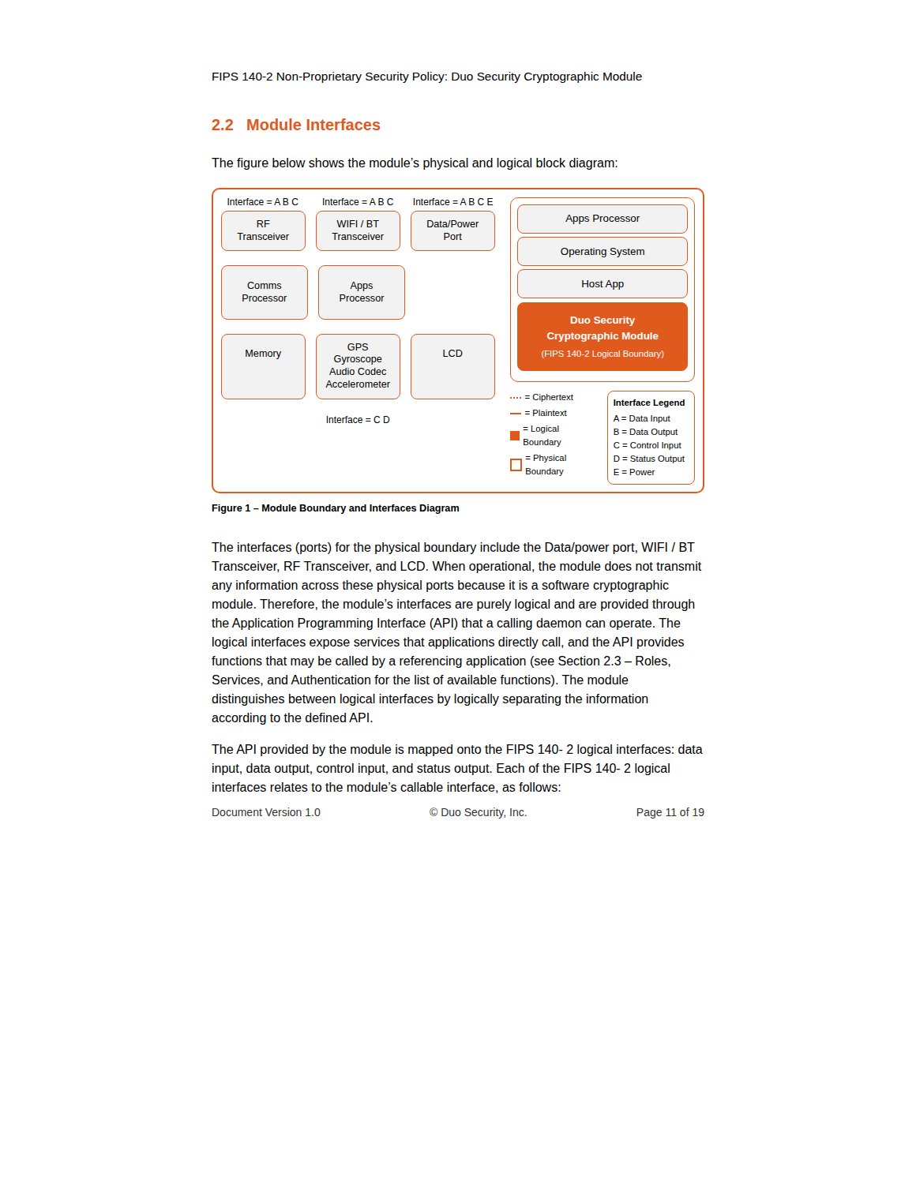FIPS 140-2 Non-Proprietary Security Policy: Duo Security Cryptographic Module
2.2 Module Interfaces
The figure below shows the module’s physical and logical block diagram:
Interface = A B C Interface = A B C Interface = A B C E
RF
Transceiver
WIFI / BT
Transceiver
Data/Power
Port
Comms
Processor
Apps
Processor
Memory
GPS
Gyroscope
Audio Codec
Accelerometer
LCD
Interface = C D
Apps Processor
Operating System
Host App
Duo Security
Cryptographic Module (FIPS 140-2 Logical Boundary)
= Ciphertext
= Plaintext
= Logical Boundary
= Physical Boundary
Interface Legend
A = Data Input
B = Data Output
C = Control Input
D = Status Output
E = Power
Figure 1 – Module Boundary and Interfaces Diagram
The interfaces (ports) for the physical boundary include the Data/power port, WIFI / BT Transceiver, RF Transceiver, and LCD. When operational, the module does not transmit any information across these physical ports because it is a software cryptographic module. Therefore, the module’s interfaces are purely logical and are provided through the Application Programming Interface (API) that a calling daemon can operate. The logical interfaces expose services that applications directly call, and the API provides functions that may be called by a referencing application (see Section 2.3 – Roles, Services, and Authentication for the list of available functions). The module distinguishes between logical interfaces by logically separating the information according to the defined API.
The API provided by the module is mapped onto the FIPS 140- 2 logical interfaces: data input, data output, control input, and status output. Each of the FIPS 140- 2 logical interfaces relates to the module’s callable interface, as follows:
Document Version 1.0
© Duo Security, Inc.
Page 11 of 19